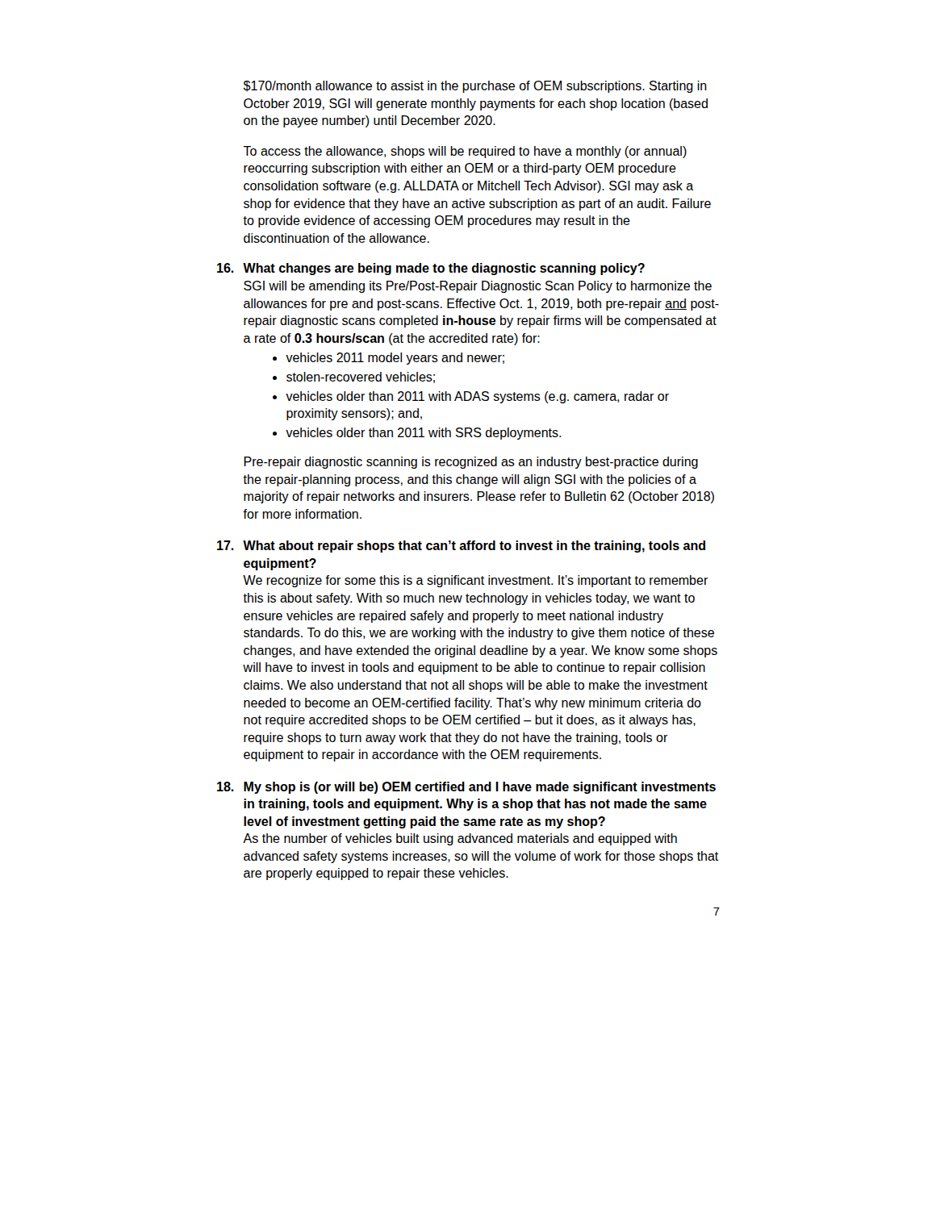$170/month allowance to assist in the purchase of OEM subscriptions. Starting in October 2019, SGI will generate monthly payments for each shop location (based on the payee number) until December 2020.
To access the allowance, shops will be required to have a monthly (or annual) reoccurring subscription with either an OEM or a third-party OEM procedure consolidation software (e.g. ALLDATA or Mitchell Tech Advisor). SGI may ask a shop for evidence that they have an active subscription as part of an audit. Failure to provide evidence of accessing OEM procedures may result in the discontinuation of the allowance.
16.
What changes are being made to the diagnostic scanning policy?
SGI will be amending its Pre/Post-Repair Diagnostic Scan Policy to harmonize the allowances for pre and post-scans. Effective Oct. 1, 2019, both pre-repair and post-repair diagnostic scans completed in-house by repair firms will be compensated at a rate of 0.3 hours/scan (at the accredited rate) for:
vehicles 2011 model years and newer;
stolen-recovered vehicles;
vehicles older than 2011 with ADAS systems (e.g. camera, radar or proximity sensors); and,
vehicles older than 2011 with SRS deployments.
Pre-repair diagnostic scanning is recognized as an industry best-practice during the repair-planning process, and this change will align SGI with the policies of a majority of repair networks and insurers. Please refer to Bulletin 62 (October 2018) for more information.
17.
What about repair shops that can’t afford to invest in the training, tools and equipment?
We recognize for some this is a significant investment. It’s important to remember this is about safety. With so much new technology in vehicles today, we want to ensure vehicles are repaired safely and properly to meet national industry standards. To do this, we are working with the industry to give them notice of these changes, and have extended the original deadline by a year. We know some shops will have to invest in tools and equipment to be able to continue to repair collision claims. We also understand that not all shops will be able to make the investment needed to become an OEM-certified facility. That’s why new minimum criteria do not require accredited shops to be OEM certified – but it does, as it always has, require shops to turn away work that they do not have the training, tools or equipment to repair in accordance with the OEM requirements.
18.
My shop is (or will be) OEM certified and I have made significant investments in training, tools and equipment. Why is a shop that has not made the same level of investment getting paid the same rate as my shop?
As the number of vehicles built using advanced materials and equipped with advanced safety systems increases, so will the volume of work for those shops that are properly equipped to repair these vehicles.
7